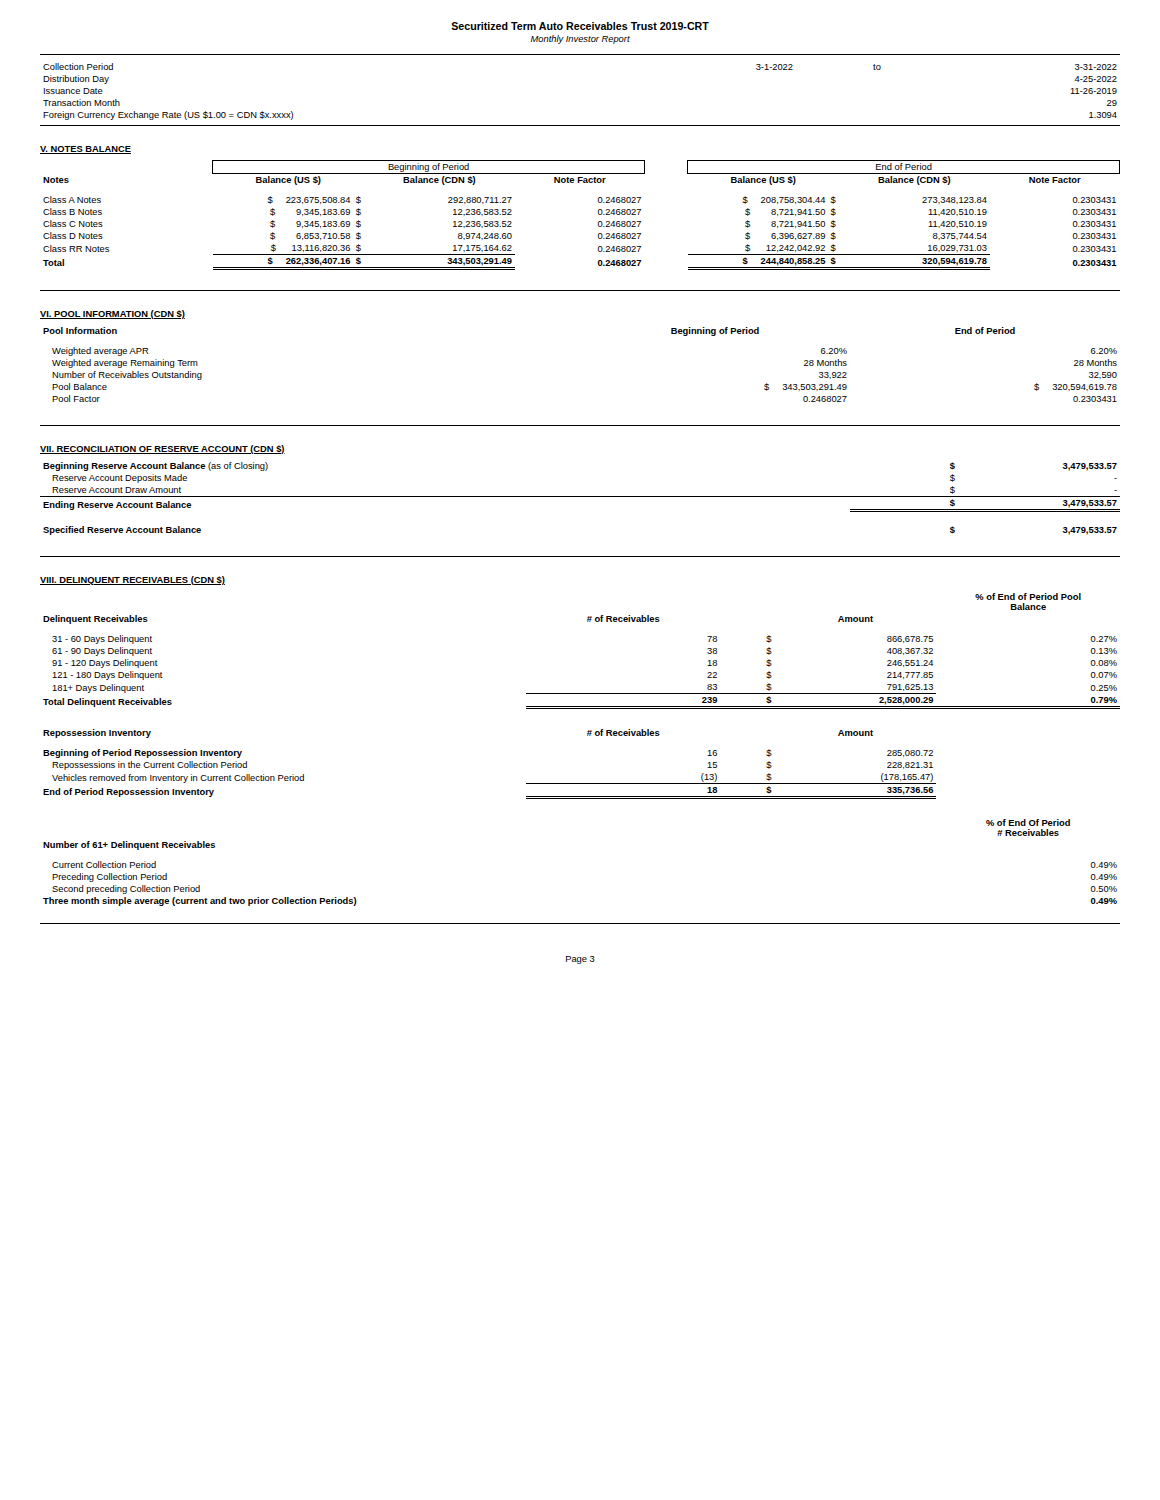Securitized Term Auto Receivables Trust 2019-CRT
Monthly Investor Report
| Collection Period | 3-1-2022 | to | 3-31-2022 |
| Distribution Day | | | 4-25-2022 |
| Issuance Date | | | 11-26-2019 |
| Transaction Month | | | 29 |
| Foreign Currency Exchange Rate (US $1.00 = CDN $x.xxxx) | | | 1.3094 |
V. NOTES BALANCE
| | Beginning of Period | | End of Period |
| Notes | Balance (US $) | Balance (CDN $) | Note Factor | | Balance (US $) | Balance (CDN $) | Note Factor |
| Class A Notes | $ 223,675,508.84 $ | 292,880,711.27 | 0.2468027 | | $ 208,758,304.44 $ | 273,348,123.84 | 0.2303431 |
| Class B Notes | $ 9,345,183.69 $ | 12,236,583.52 | 0.2468027 | | $ 8,721,941.50 $ | 11,420,510.19 | 0.2303431 |
| Class C Notes | $ 9,345,183.69 $ | 12,236,583.52 | 0.2468027 | | $ 8,721,941.50 $ | 11,420,510.19 | 0.2303431 |
| Class D Notes | $ 6,853,710.58 $ | 8,974,248.60 | 0.2468027 | | $ 6,396,627.89 $ | 8,375,744.54 | 0.2303431 |
| Class RR Notes | $ 13,116,820.36 $ | 17,175,164.62 | 0.2468027 | | $ 12,242,042.92 $ | 16,029,731.03 | 0.2303431 |
| Total | $ 262,336,407.16 $ | 343,503,291.49 | 0.2468027 | | $ 244,840,858.25 $ | 320,594,619.78 | 0.2303431 |
VI. POOL INFORMATION (CDN $)
| Pool Information | Beginning of Period | End of Period |
| Weighted average APR | 6.20% | 6.20% |
| Weighted average Remaining Term | 28 Months | 28 Months |
| Number of Receivables Outstanding | 33,922 | 32,590 |
| Pool Balance | $ 343,503,291.49 | $ 320,594,619.78 |
| Pool Factor | 0.2468027 | 0.2303431 |
VII. RECONCILIATION OF RESERVE ACCOUNT (CDN $)
| Beginning Reserve Account Balance (as of Closing) | $ | 3,479,533.57 |
| Reserve Account Deposits Made | $ | - |
| Reserve Account Draw Amount | $ | - |
| Ending Reserve Account Balance | $ | 3,479,533.57 |
| Specified Reserve Account Balance | $ | 3,479,533.57 |
VIII. DELINQUENT RECEIVABLES (CDN $)
| | | | | % of End of Period Pool Balance |
| Delinquent Receivables | # of Receivables | | Amount | |
| 31 - 60 Days Delinquent | 78 | $ | 866,678.75 | 0.27% |
| 61 - 90 Days Delinquent | 38 | $ | 408,367.32 | 0.13% |
| 91 - 120 Days Delinquent | 18 | $ | 246,551.24 | 0.08% |
| 121 - 180 Days Delinquent | 22 | $ | 214,777.85 | 0.07% |
| 181+ Days Delinquent | 83 | $ | 791,625.13 | 0.25% |
| Total Delinquent Receivables | 239 | $ | 2,528,000.29 | 0.79% |
| Repossession Inventory | # of Receivables | | Amount | |
| Beginning of Period Repossession Inventory | 16 | $ | 285,080.72 | |
| Repossessions in the Current Collection Period | 15 | $ | 228,821.31 | |
| Vehicles removed from Inventory in Current Collection Period | (13) | $ | (178,165.47) | |
| End of Period Repossession Inventory | 18 | $ | 335,736.56 | |
| | % of End Of Period # Receivables |
| Number of 61+ Delinquent Receivables | |
| Current Collection Period | 0.49% |
| Preceding Collection Period | 0.49% |
| Second preceding Collection Period | 0.50% |
| Three month simple average (current and two prior Collection Periods) | 0.49% |
Page 3